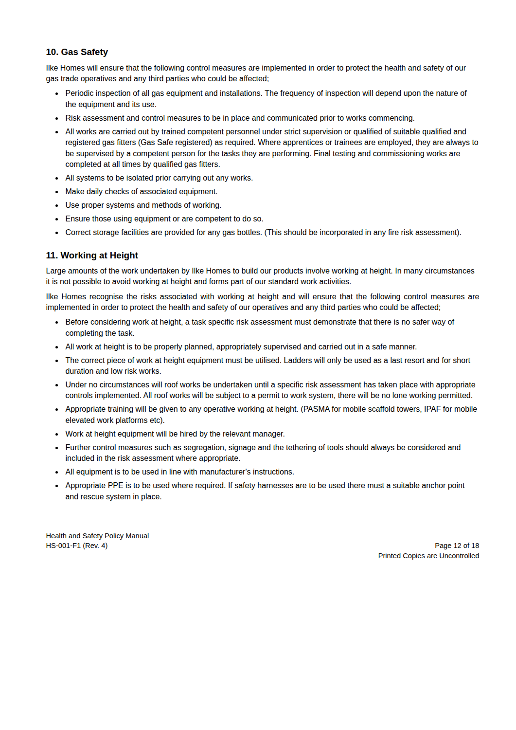10. Gas Safety
Ilke Homes will ensure that the following control measures are implemented in order to protect the health and safety of our gas trade operatives and any third parties who could be affected;
Periodic inspection of all gas equipment and installations. The frequency of inspection will depend upon the nature of the equipment and its use.
Risk assessment and control measures to be in place and communicated prior to works commencing.
All works are carried out by trained competent personnel under strict supervision or qualified of suitable qualified and registered gas fitters (Gas Safe registered) as required. Where apprentices or trainees are employed, they are always to be supervised by a competent person for the tasks they are performing. Final testing and commissioning works are completed at all times by qualified gas fitters.
All systems to be isolated prior carrying out any works.
Make daily checks of associated equipment.
Use proper systems and methods of working.
Ensure those using equipment or are competent to do so.
Correct storage facilities are provided for any gas bottles. (This should be incorporated in any fire risk assessment).
11. Working at Height
Large amounts of the work undertaken by Ilke Homes to build our products involve working at height. In many circumstances it is not possible to avoid working at height and forms part of our standard work activities.
Ilke Homes recognise the risks associated with working at height and will ensure that the following control measures are implemented in order to protect the health and safety of our operatives and any third parties who could be affected;
Before considering work at height, a task specific risk assessment must demonstrate that there is no safer way of completing the task.
All work at height is to be properly planned, appropriately supervised and carried out in a safe manner.
The correct piece of work at height equipment must be utilised. Ladders will only be used as a last resort and for short duration and low risk works.
Under no circumstances will roof works be undertaken until a specific risk assessment has taken place with appropriate controls implemented. All roof works will be subject to a permit to work system, there will be no lone working permitted.
Appropriate training will be given to any operative working at height. (PASMA for mobile scaffold towers, IPAF for mobile elevated work platforms etc).
Work at height equipment will be hired by the relevant manager.
Further control measures such as segregation, signage and the tethering of tools should always be considered and included in the risk assessment where appropriate.
All equipment is to be used in line with manufacturer's instructions.
Appropriate PPE is to be used where required. If safety harnesses are to be used there must a suitable anchor point and rescue system in place.
Health and Safety Policy Manual
HS-001-F1 (Rev. 4)
Page 12 of 18
Printed Copies are Uncontrolled